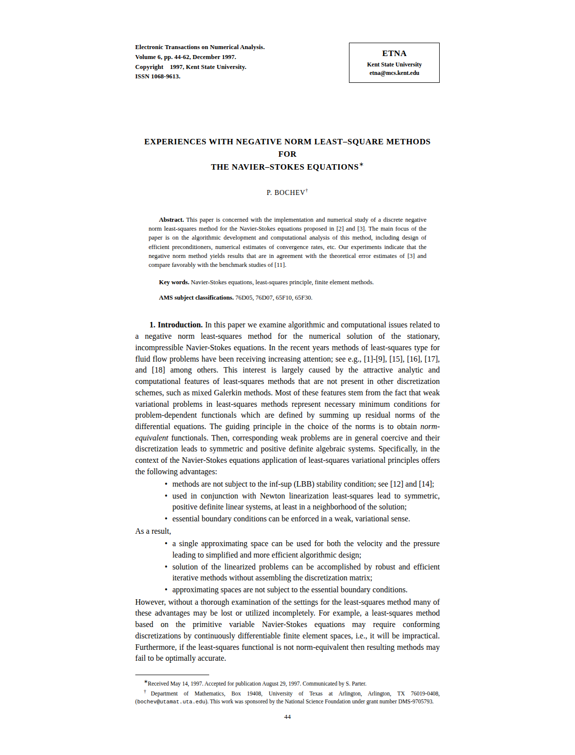Electronic Transactions on Numerical Analysis.
Volume 6, pp. 44-62, December 1997.
Copyright 1997, Kent State University.
ISSN 1068-9613.
ETNA
Kent State University
etna@mcs.kent.edu
Experiences with Negative Norm Least–Square Methods for
the Navier–Stokes Equations∗
P. BOCHEV†
Abstract. This paper is concerned with the implementation and numerical study of a discrete negative norm least-squares method for the Navier-Stokes equations proposed in [2] and [3]. The main focus of the paper is on the algorithmic development and computational analysis of this method, including design of efficient preconditioners, numerical estimates of convergence rates, etc. Our experiments indicate that the negative norm method yields results that are in agreement with the theoretical error estimates of [3] and compare favorably with the benchmark studies of [11].
Key words. Navier-Stokes equations, least-squares principle, finite element methods.
AMS subject classifications. 76D05, 76D07, 65F10, 65F30.
1. Introduction. In this paper we examine algorithmic and computational issues related to a negative norm least-squares method for the numerical solution of the stationary, incompressible Navier-Stokes equations. In the recent years methods of least-squares type for fluid flow problems have been receiving increasing attention; see e.g., [1]-[9], [15], [16], [17], and [18] among others. This interest is largely caused by the attractive analytic and computational features of least-squares methods that are not present in other discretization schemes, such as mixed Galerkin methods. Most of these features stem from the fact that weak variational problems in least-squares methods represent necessary minimum conditions for problem-dependent functionals which are defined by summing up residual norms of the differential equations. The guiding principle in the choice of the norms is to obtain norm-equivalent functionals. Then, corresponding weak problems are in general coercive and their discretization leads to symmetric and positive definite algebraic systems. Specifically, in the context of the Navier-Stokes equations application of least-squares variational principles offers the following advantages:
methods are not subject to the inf-sup (LBB) stability condition; see [12] and [14];
used in conjunction with Newton linearization least-squares lead to symmetric, positive definite linear systems, at least in a neighborhood of the solution;
essential boundary conditions can be enforced in a weak, variational sense.
As a result,
a single approximating space can be used for both the velocity and the pressure leading to simplified and more efficient algorithmic design;
solution of the linearized problems can be accomplished by robust and efficient iterative methods without assembling the discretization matrix;
approximating spaces are not subject to the essential boundary conditions.
However, without a thorough examination of the settings for the least-squares method many of these advantages may be lost or utilized incompletely. For example, a least-squares method based on the primitive variable Navier-Stokes equations may require conforming discretizations by continuously differentiable finite element spaces, i.e., it will be impractical. Furthermore, if the least-squares functional is not norm-equivalent then resulting methods may fail to be optimally accurate.
∗Received May 14, 1997. Accepted for publication August 29, 1997. Communicated by S. Parter.
†Department of Mathematics, Box 19408, University of Texas at Arlington, Arlington, TX 76019-0408, (bochev@utamat.uta.edu). This work was sponsored by the National Science Foundation under grant number DMS-9705793.
44